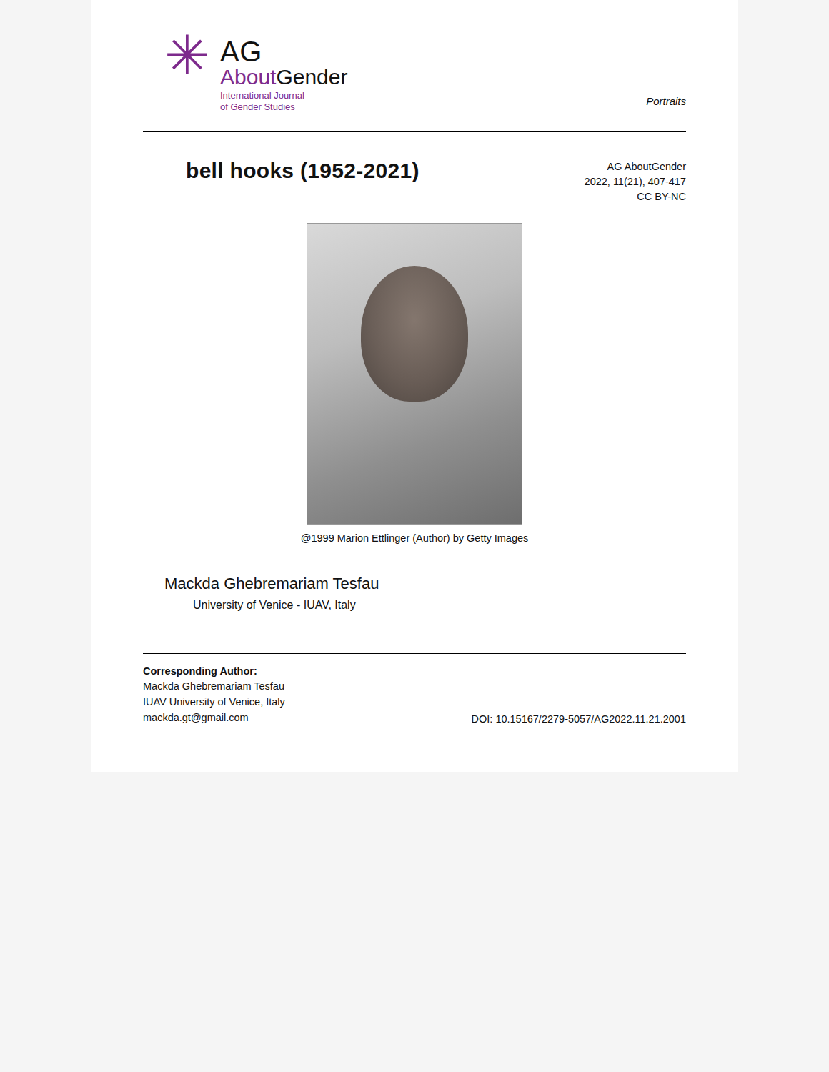✳
AG
About Gender
International Journal
of Gender Studies
Portraits
bell hooks (1952-2021)
AG AboutGender
2022, 11(21), 407-417
CC BY-NC
@1999 Marion Ettlinger (Author) by Getty Images
Mackda Ghebremariam Tesfau
University of Venice - IUAV, Italy
Corresponding Author:
Mackda Ghebremariam Tesfau
IUAV University of Venice, Italy
mackda.gt@gmail.com
DOI: 10.15167/2279-5057/AG2022.11.21.2001